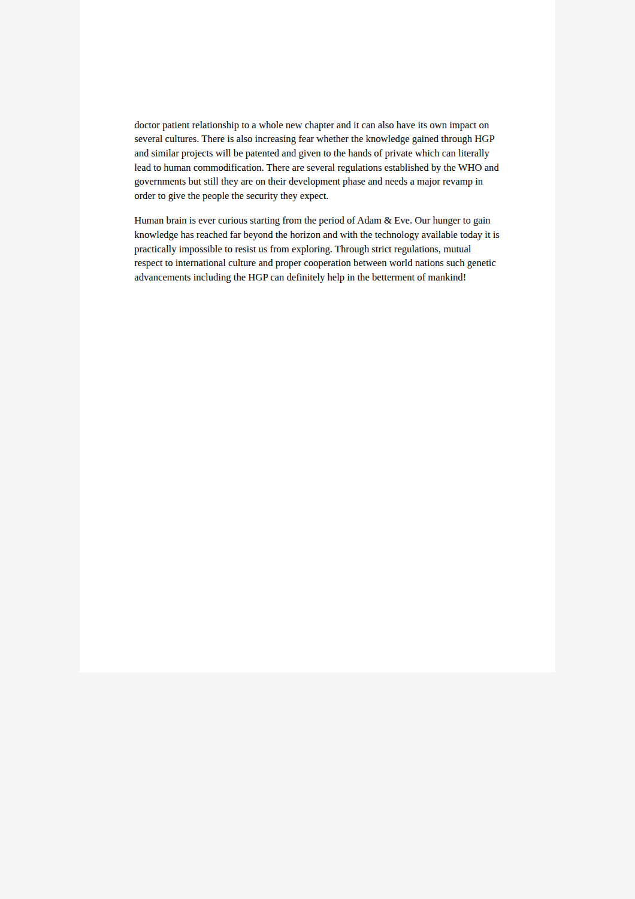doctor patient relationship to a whole new chapter and it can also have its own impact on several cultures. There is also increasing fear whether the knowledge gained through HGP and similar projects will be patented and given to the hands of private which can literally lead to human commodification. There are several regulations established by the WHO and governments but still they are on their development phase and needs a major revamp in order to give the people the security they expect.
Human brain is ever curious starting from the period of Adam & Eve. Our hunger to gain knowledge has reached far beyond the horizon and with the technology available today it is practically impossible to resist us from exploring. Through strict regulations, mutual respect to international culture and proper cooperation between world nations such genetic advancements including the HGP can definitely help in the betterment of mankind!